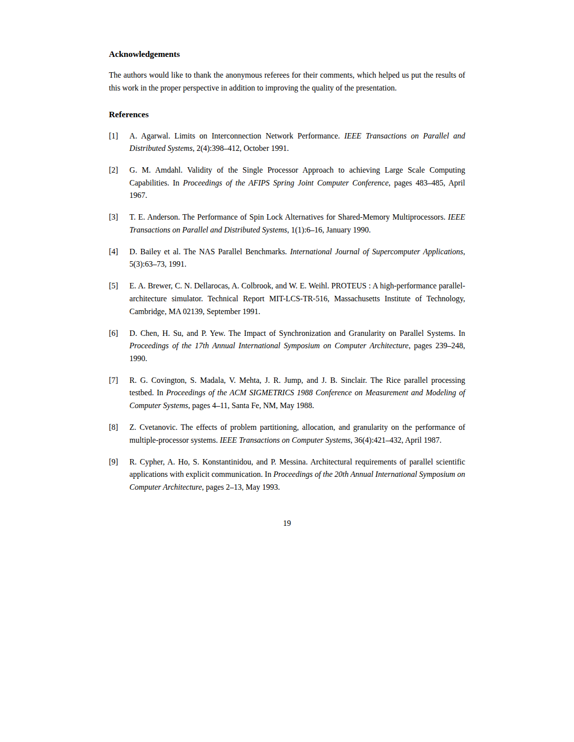Acknowledgements
The authors would like to thank the anonymous referees for their comments, which helped us put the results of this work in the proper perspective in addition to improving the quality of the presentation.
References
A. Agarwal. Limits on Interconnection Network Performance. IEEE Transactions on Parallel and Distributed Systems, 2(4):398–412, October 1991.
G. M. Amdahl. Validity of the Single Processor Approach to achieving Large Scale Computing Capabilities. In Proceedings of the AFIPS Spring Joint Computer Conference, pages 483–485, April 1967.
T. E. Anderson. The Performance of Spin Lock Alternatives for Shared-Memory Multiprocessors. IEEE Transactions on Parallel and Distributed Systems, 1(1):6–16, January 1990.
D. Bailey et al. The NAS Parallel Benchmarks. International Journal of Supercomputer Applications, 5(3):63–73, 1991.
E. A. Brewer, C. N. Dellarocas, A. Colbrook, and W. E. Weihl. PROTEUS : A high-performance parallel-architecture simulator. Technical Report MIT-LCS-TR-516, Massachusetts Institute of Technology, Cambridge, MA 02139, September 1991.
D. Chen, H. Su, and P. Yew. The Impact of Synchronization and Granularity on Parallel Systems. In Proceedings of the 17th Annual International Symposium on Computer Architecture, pages 239–248, 1990.
R. G. Covington, S. Madala, V. Mehta, J. R. Jump, and J. B. Sinclair. The Rice parallel processing testbed. In Proceedings of the ACM SIGMETRICS 1988 Conference on Measurement and Modeling of Computer Systems, pages 4–11, Santa Fe, NM, May 1988.
Z. Cvetanovic. The effects of problem partitioning, allocation, and granularity on the performance of multiple-processor systems. IEEE Transactions on Computer Systems, 36(4):421–432, April 1987.
R. Cypher, A. Ho, S. Konstantinidou, and P. Messina. Architectural requirements of parallel scientific applications with explicit communication. In Proceedings of the 20th Annual International Symposium on Computer Architecture, pages 2–13, May 1993.
19